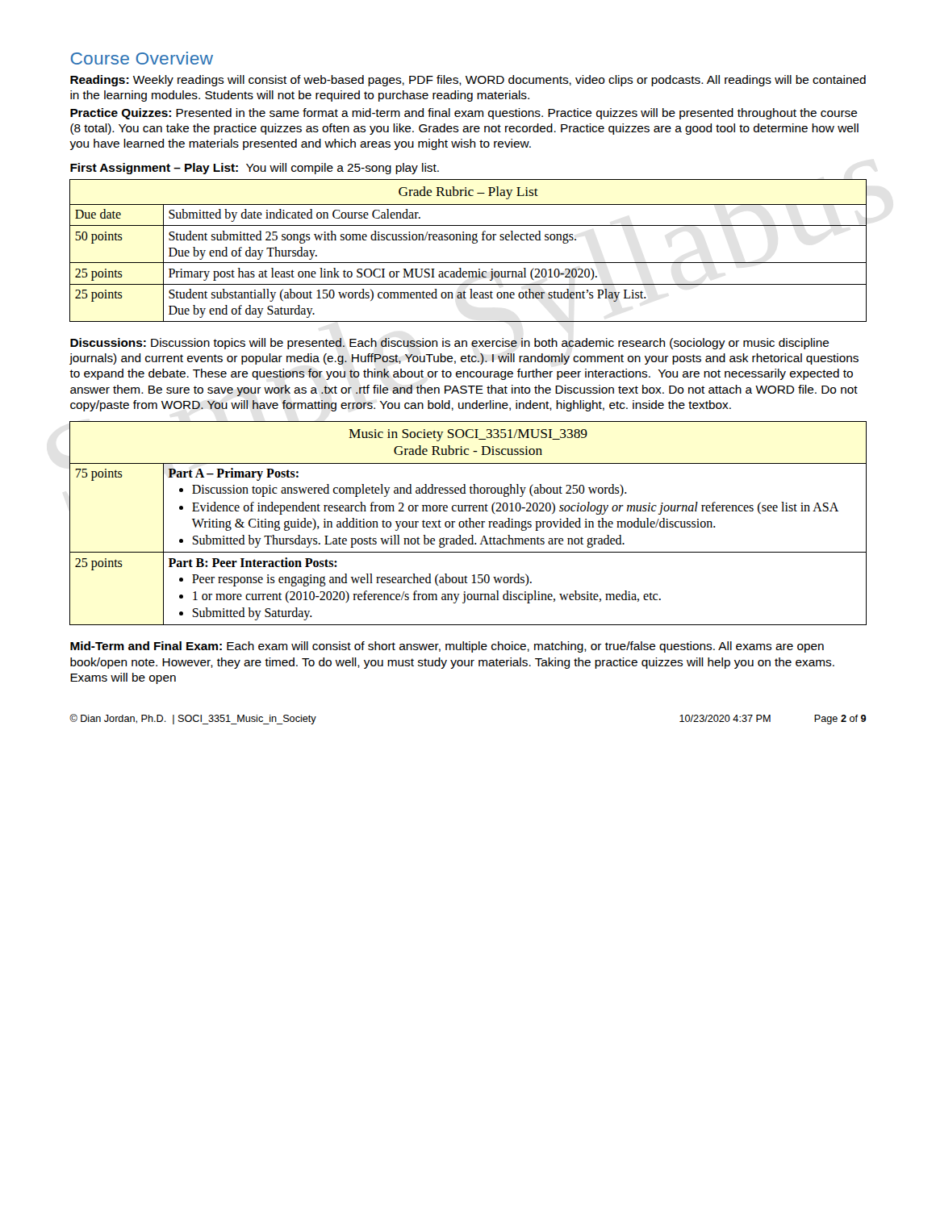Sample Syllabus
Course Overview
Readings: Weekly readings will consist of web-based pages, PDF files, WORD documents, video clips or podcasts. All readings will be contained in the learning modules. Students will not be required to purchase reading materials.
Practice Quizzes: Presented in the same format a mid-term and final exam questions. Practice quizzes will be presented throughout the course (8 total). You can take the practice quizzes as often as you like. Grades are not recorded. Practice quizzes are a good tool to determine how well you have learned the materials presented and which areas you might wish to review.
First Assignment – Play List: You will compile a 25-song play list.
| Grade Rubric – Play List |
| Due date | Submitted by date indicated on Course Calendar. |
| 50 points | Student submitted 25 songs with some discussion/reasoning for selected songs. Due by end of day Thursday. |
| 25 points | Primary post has at least one link to SOCI or MUSI academic journal (2010-2020). |
| 25 points | Student substantially (about 150 words) commented on at least one other student’s Play List. Due by end of day Saturday. |
Discussions: Discussion topics will be presented. Each discussion is an exercise in both academic research (sociology or music discipline journals) and current events or popular media (e.g. HuffPost, YouTube, etc.). I will randomly comment on your posts and ask rhetorical questions to expand the debate. These are questions for you to think about or to encourage further peer interactions. You are not necessarily expected to answer them. Be sure to save your work as a .txt or .rtf file and then PASTE that into the Discussion text box. Do not attach a WORD file. Do not copy/paste from WORD. You will have formatting errors. You can bold, underline, indent, highlight, etc. inside the textbox.
| Music in Society SOCI_3351/MUSI_3389 Grade Rubric - Discussion |
| 75 points | Part A – Primary Posts: Discussion topic answered completely and addressed thoroughly (about 250 words). Evidence of independent research from 2 or more current (2010-2020) sociology or music journal references (see list in ASA Writing & Citing guide), in addition to your text or other readings provided in the module/discussion. Submitted by Thursdays. Late posts will not be graded. Attachments are not graded. |
| 25 points | Part B: Peer Interaction Posts: Peer response is engaging and well researched (about 150 words). 1 or more current (2010-2020) reference/s from any journal discipline, website, media, etc. Submitted by Saturday. |
Mid-Term and Final Exam: Each exam will consist of short answer, multiple choice, matching, or true/false questions. All exams are open book/open note. However, they are timed. To do well, you must study your materials. Taking the practice quizzes will help you on the exams. Exams will be open
© Dian Jordan, Ph.D. | SOCI_3351_Music_in_Society
10/23/2020 4:37 PM
Page 2 of 9